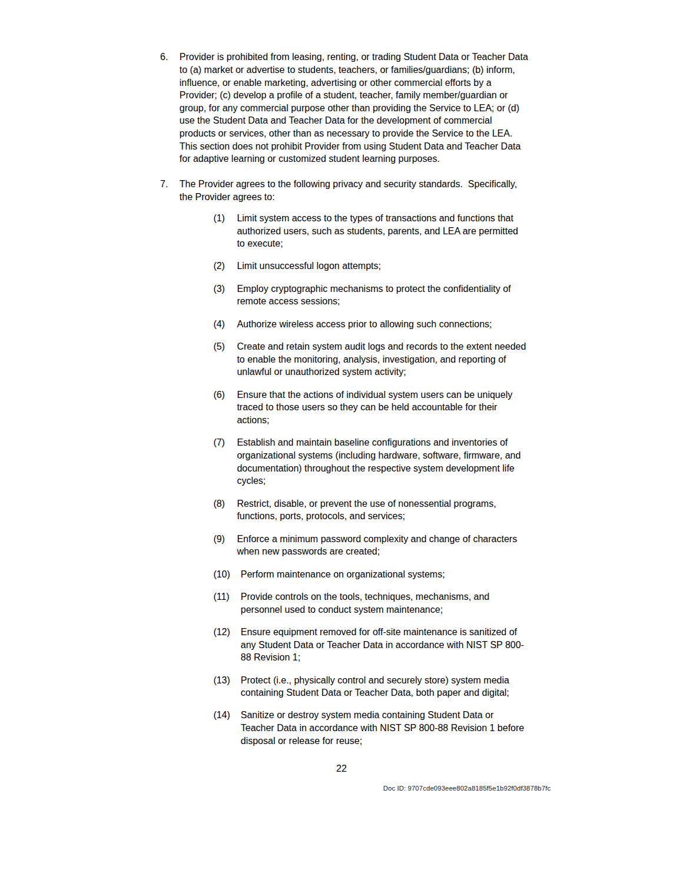6. Provider is prohibited from leasing, renting, or trading Student Data or Teacher Data to (a) market or advertise to students, teachers, or families/guardians; (b) inform, influence, or enable marketing, advertising or other commercial efforts by a Provider; (c) develop a profile of a student, teacher, family member/guardian or group, for any commercial purpose other than providing the Service to LEA; or (d) use the Student Data and Teacher Data for the development of commercial products or services, other than as necessary to provide the Service to the LEA. This section does not prohibit Provider from using Student Data and Teacher Data for adaptive learning or customized student learning purposes.
7.
The Provider agrees to the following privacy and security standards. Specifically, the Provider agrees to:
(1) Limit system access to the types of transactions and functions that authorized users, such as students, parents, and LEA are permitted to execute;
(2) Limit unsuccessful logon attempts;
(3) Employ cryptographic mechanisms to protect the confidentiality of remote access sessions;
(4) Authorize wireless access prior to allowing such connections;
(5) Create and retain system audit logs and records to the extent needed to enable the monitoring, analysis, investigation, and reporting of unlawful or unauthorized system activity;
(6) Ensure that the actions of individual system users can be uniquely traced to those users so they can be held accountable for their actions;
(7) Establish and maintain baseline configurations and inventories of organizational systems (including hardware, software, firmware, and documentation) throughout the respective system development life cycles;
(8) Restrict, disable, or prevent the use of nonessential programs, functions, ports, protocols, and services;
(9) Enforce a minimum password complexity and change of characters when new passwords are created;
(10) Perform maintenance on organizational systems;
(11) Provide controls on the tools, techniques, mechanisms, and personnel used to conduct system maintenance;
(12) Ensure equipment removed for off-site maintenance is sanitized of any Student Data or Teacher Data in accordance with NIST SP 800-88 Revision 1;
(13) Protect (i.e., physically control and securely store) system media containing Student Data or Teacher Data, both paper and digital;
(14) Sanitize or destroy system media containing Student Data or Teacher Data in accordance with NIST SP 800-88 Revision 1 before disposal or release for reuse;
22
Doc ID: 9707cde093eee802a8185f5e1b92f0df3878b7fc